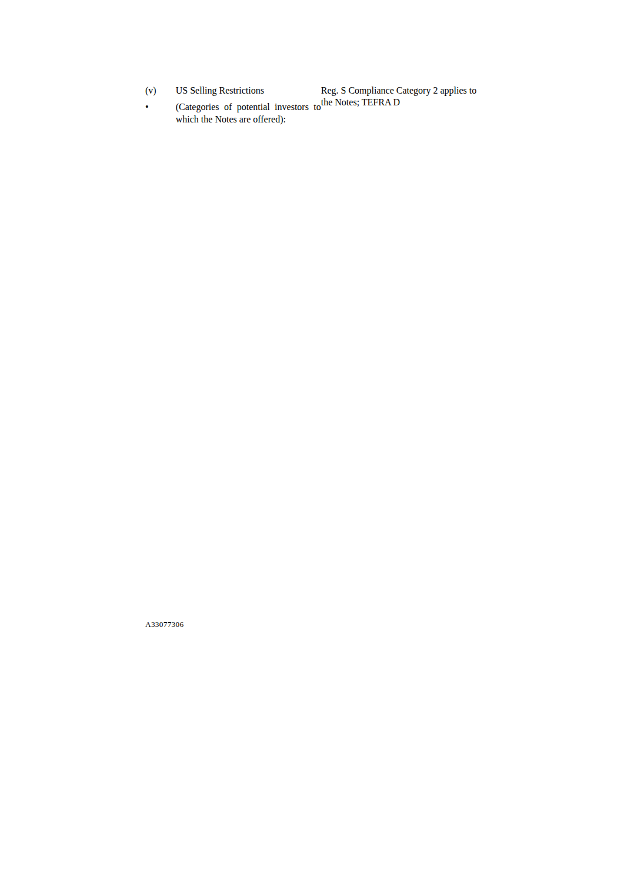| (v) | US Selling Restrictions | Reg. S Compliance Category 2 applies to the Notes; TEFRA D |
| • | (Categories of potential investors to which the Notes are offered): |
A33077306